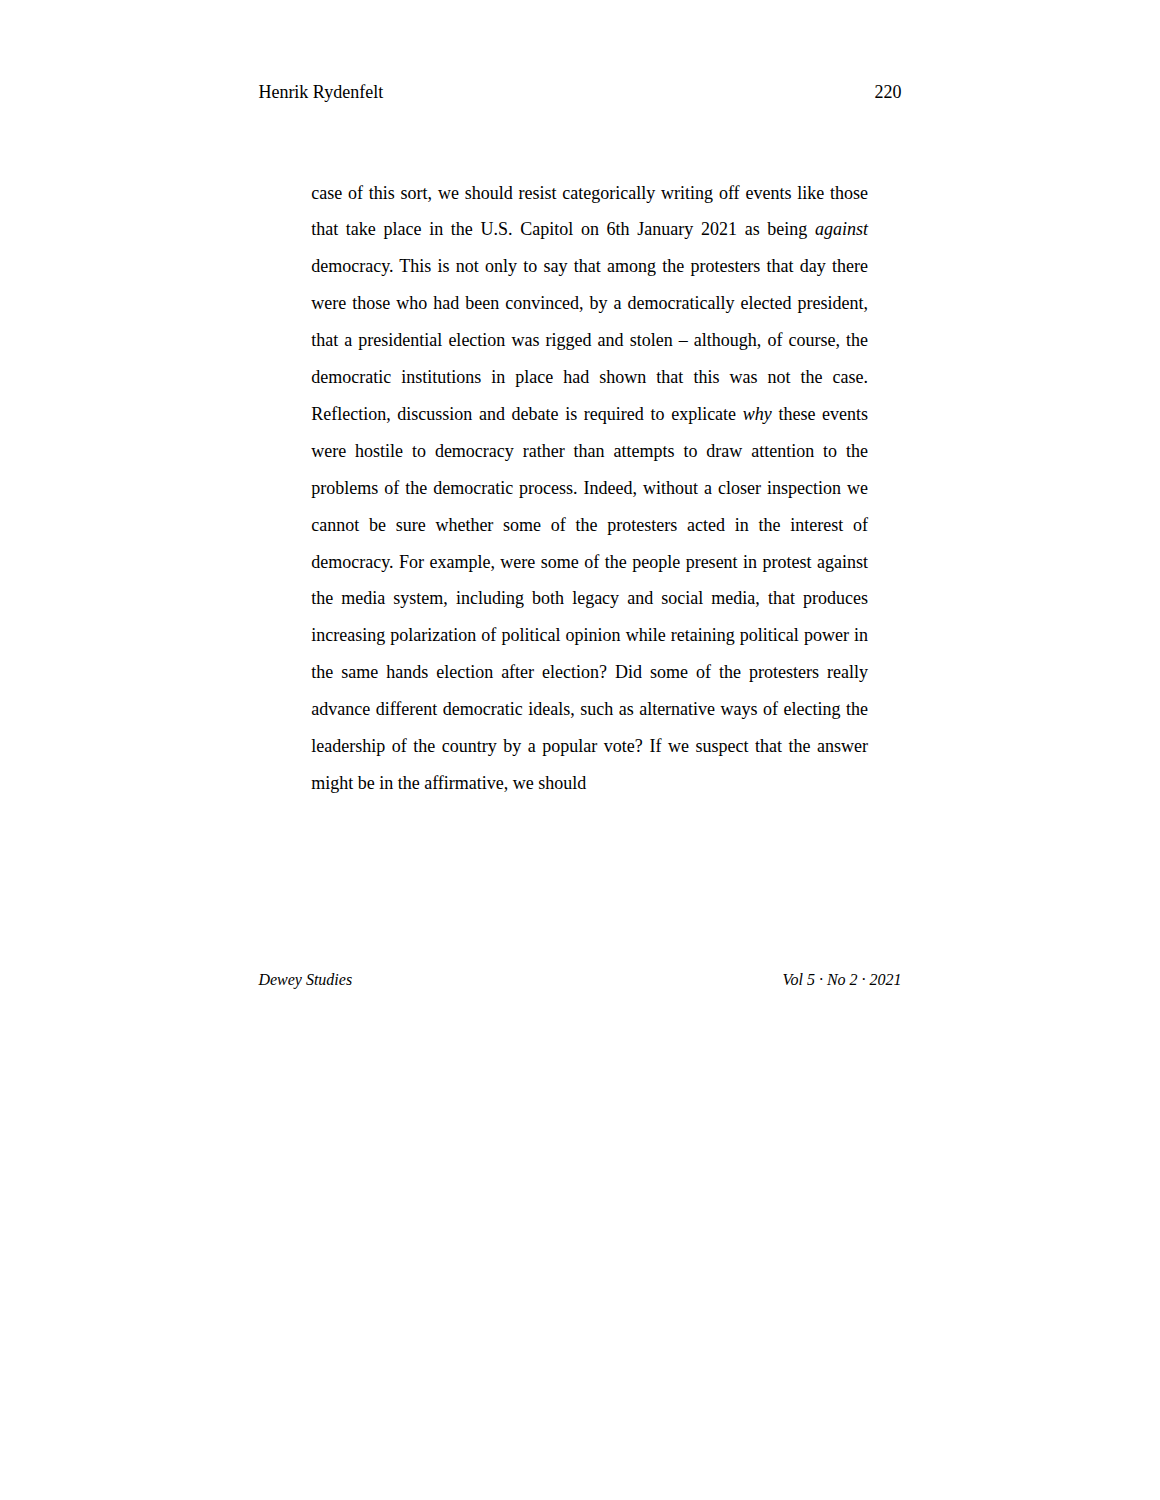Henrik Rydenfelt 220
case of this sort, we should resist categorically writing off events like those that take place in the U.S. Capitol on 6th January 2021 as being against democracy. This is not only to say that among the protesters that day there were those who had been convinced, by a democratically elected president, that a presidential election was rigged and stolen – although, of course, the democratic institutions in place had shown that this was not the case. Reflection, discussion and debate is required to explicate why these events were hostile to democracy rather than attempts to draw attention to the problems of the democratic process. Indeed, without a closer inspection we cannot be sure whether some of the protesters acted in the interest of democracy. For example, were some of the people present in protest against the media system, including both legacy and social media, that produces increasing polarization of political opinion while retaining political power in the same hands election after election? Did some of the protesters really advance different democratic ideals, such as alternative ways of electing the leadership of the country by a popular vote? If we suspect that the answer might be in the affirmative, we should
Dewey Studies Vol 5 · No 2 · 2021